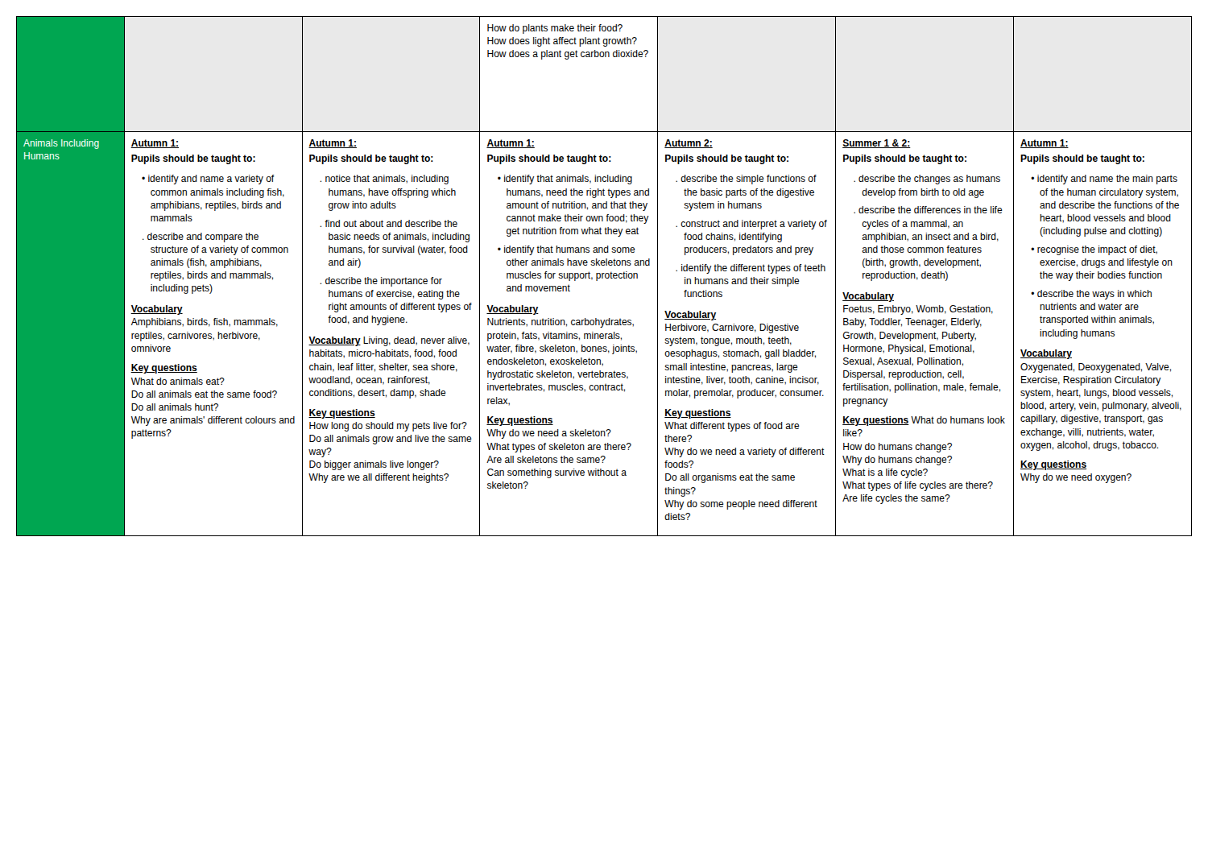| | | | How do plants make their food? How does light affect plant growth? How does a plant get carbon dioxide? | | | |
| Animals Including Humans | Autumn 1: Pupils should be taught to: • identify and name a variety of common animals including fish, amphibians, reptiles, birds and mammals . describe and compare the structure of a variety of common animals (fish, amphibians, reptiles, birds and mammals, including pets) Vocabulary Amphibians, birds, fish, mammals, reptiles, carnivores, herbivore, omnivore Key questions What do animals eat? Do all animals eat the same food? Do all animals hunt? Why are animals' different colours and patterns? | Autumn 1: Pupils should be taught to: . notice that animals, including humans, have offspring which grow into adults . find out about and describe the basic needs of animals, including humans, for survival (water, food and air) . describe the importance for humans of exercise, eating the right amounts of different types of food, and hygiene. Vocabulary Living, dead, never alive, habitats, micro-habitats, food, food chain, leaf litter, shelter, sea shore, woodland, ocean, rainforest, conditions, desert, damp, shade Key questions How long do should my pets live for? Do all animals grow and live the same way? Do bigger animals live longer? Why are we all different heights? | Autumn 1: Pupils should be taught to: • identify that animals, including humans, need the right types and amount of nutrition, and that they cannot make their own food; they get nutrition from what they eat • identify that humans and some other animals have skeletons and muscles for support, protection and movement Vocabulary Nutrients, nutrition, carbohydrates, protein, fats, vitamins, minerals, water, fibre, skeleton, bones, joints, endoskeleton, exoskeleton, hydrostatic skeleton, vertebrates, invertebrates, muscles, contract, relax, Key questions Why do we need a skeleton? What types of skeleton are there? Are all skeletons the same? Can something survive without a skeleton? | Autumn 2: Pupils should be taught to: . describe the simple functions of the basic parts of the digestive system in humans . construct and interpret a variety of food chains, identifying producers, predators and prey . identify the different types of teeth in humans and their simple functions Vocabulary Herbivore, Carnivore, Digestive system, tongue, mouth, teeth, oesophagus, stomach, gall bladder, small intestine, pancreas, large intestine, liver, tooth, canine, incisor, molar, premolar, producer, consumer. Key questions What different types of food are there? Why do we need a variety of different foods? Do all organisms eat the same things? Why do some people need different diets? | Summer 1 & 2: Pupils should be taught to: . describe the changes as humans develop from birth to old age . describe the differences in the life cycles of a mammal, an amphibian, an insect and a bird, and those common features (birth, growth, development, reproduction, death) Vocabulary Foetus, Embryo, Womb, Gestation, Baby, Toddler, Teenager, Elderly, Growth, Development, Puberty, Hormone, Physical, Emotional, Sexual, Asexual, Pollination, Dispersal, reproduction, cell, fertilisation, pollination, male, female, pregnancy Key questions What do humans look like? How do humans change? Why do humans change? What is a life cycle? What types of life cycles are there? Are life cycles the same? | Autumn 1: Pupils should be taught to: • identify and name the main parts of the human circulatory system, and describe the functions of the heart, blood vessels and blood (including pulse and clotting) • recognise the impact of diet, exercise, drugs and lifestyle on the way their bodies function • describe the ways in which nutrients and water are transported within animals, including humans Vocabulary Oxygenated, Deoxygenated, Valve, Exercise, Respiration Circulatory system, heart, lungs, blood vessels, blood, artery, vein, pulmonary, alveoli, capillary, digestive, transport, gas exchange, villi, nutrients, water, oxygen, alcohol, drugs, tobacco. Key questions Why do we need oxygen? |